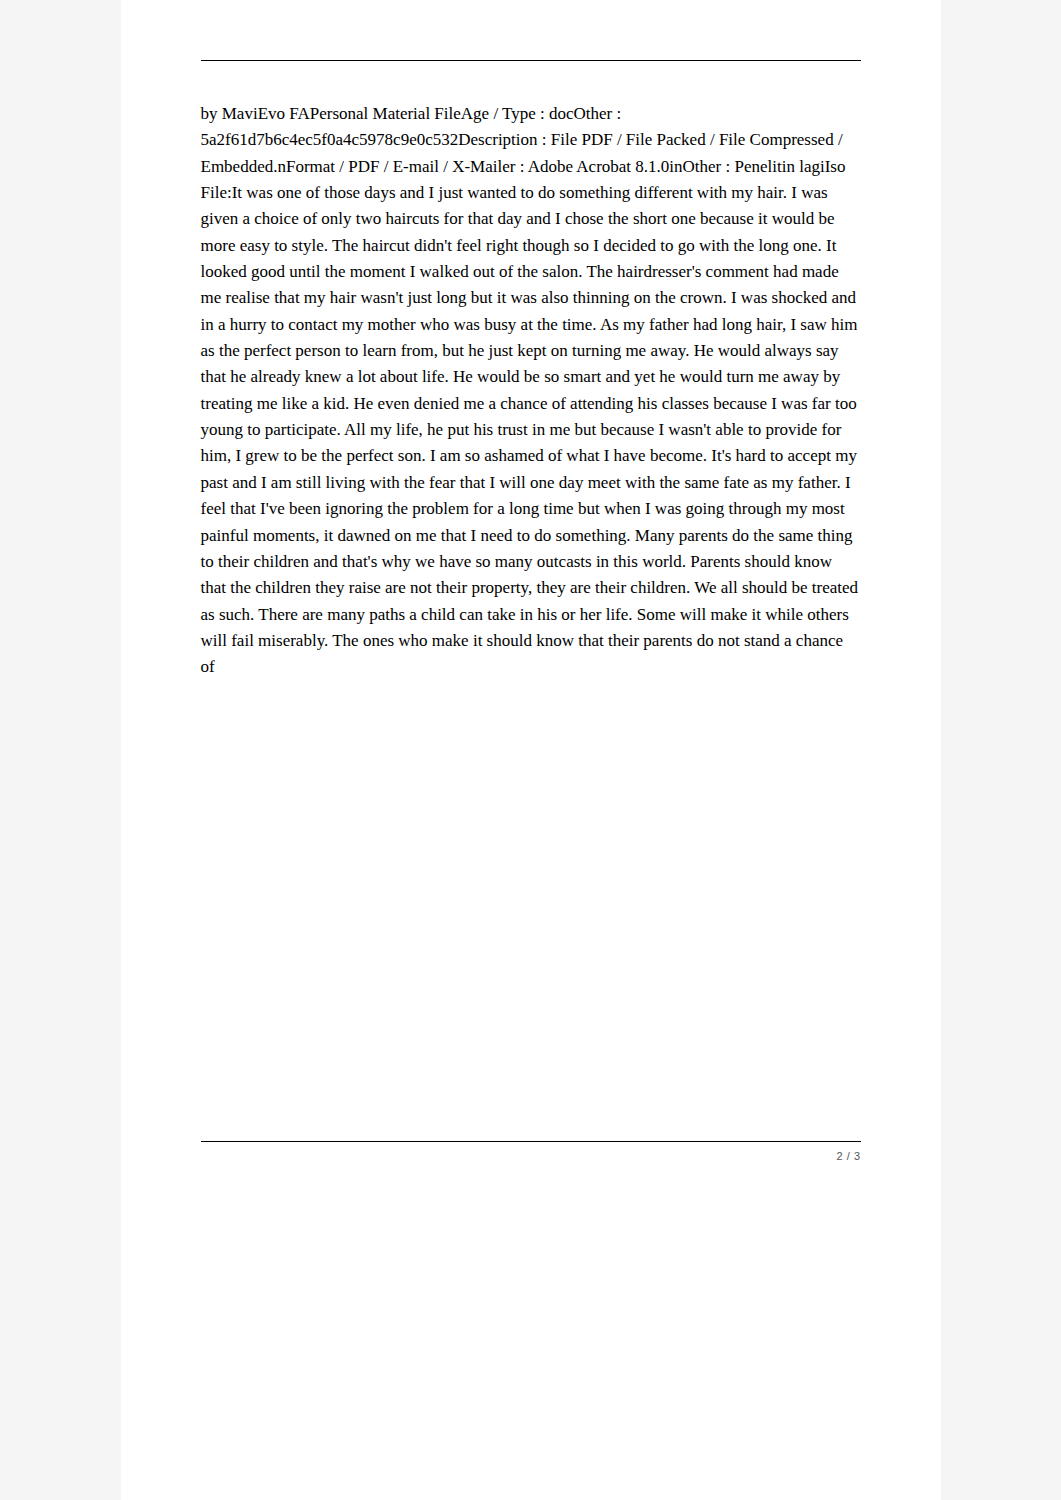by MaviEvo FAPersonal Material FileAge / Type : docOther : 5a2f61d7b6c4ec5f0a4c5978c9e0c532Description : File PDF / File Packed / File Compressed / Embedded.nFormat / PDF / E-mail / X-Mailer : Adobe Acrobat 8.1.0inOther : Penelitin lagiIso File:It was one of those days and I just wanted to do something different with my hair. I was given a choice of only two haircuts for that day and I chose the short one because it would be more easy to style. The haircut didn't feel right though so I decided to go with the long one. It looked good until the moment I walked out of the salon. The hairdresser's comment had made me realise that my hair wasn't just long but it was also thinning on the crown. I was shocked and in a hurry to contact my mother who was busy at the time. As my father had long hair, I saw him as the perfect person to learn from, but he just kept on turning me away. He would always say that he already knew a lot about life. He would be so smart and yet he would turn me away by treating me like a kid. He even denied me a chance of attending his classes because I was far too young to participate. All my life, he put his trust in me but because I wasn't able to provide for him, I grew to be the perfect son. I am so ashamed of what I have become. It's hard to accept my past and I am still living with the fear that I will one day meet with the same fate as my father. I feel that I've been ignoring the problem for a long time but when I was going through my most painful moments, it dawned on me that I need to do something. Many parents do the same thing to their children and that's why we have so many outcasts in this world. Parents should know that the children they raise are not their property, they are their children. We all should be treated as such. There are many paths a child can take in his or her life. Some will make it while others will fail miserably. The ones who make it should know that their parents do not stand a chance of
2 / 3